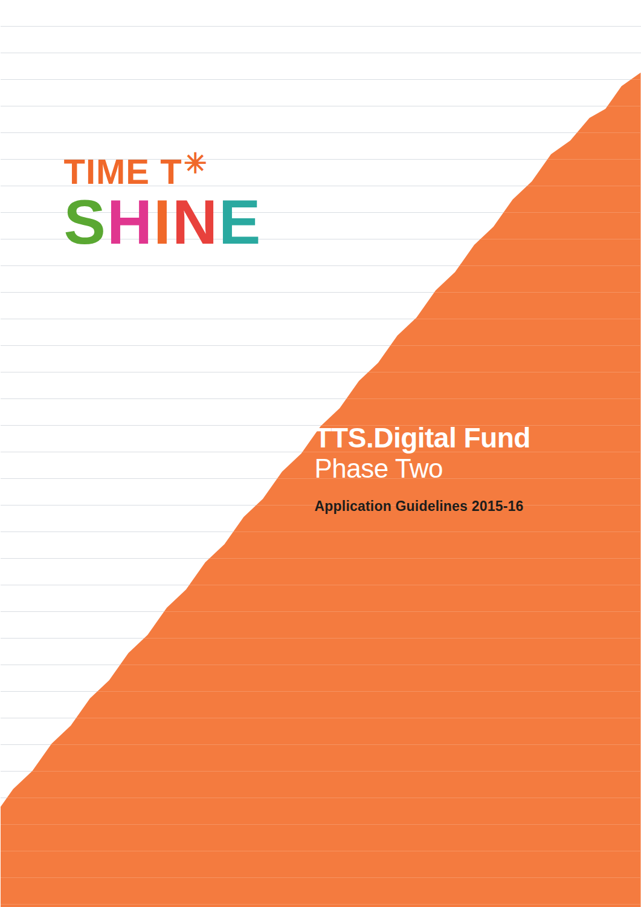TIME T✳
SHINE
TTS.Digital Fund
Phase Two
Application Guidelines 2015-16